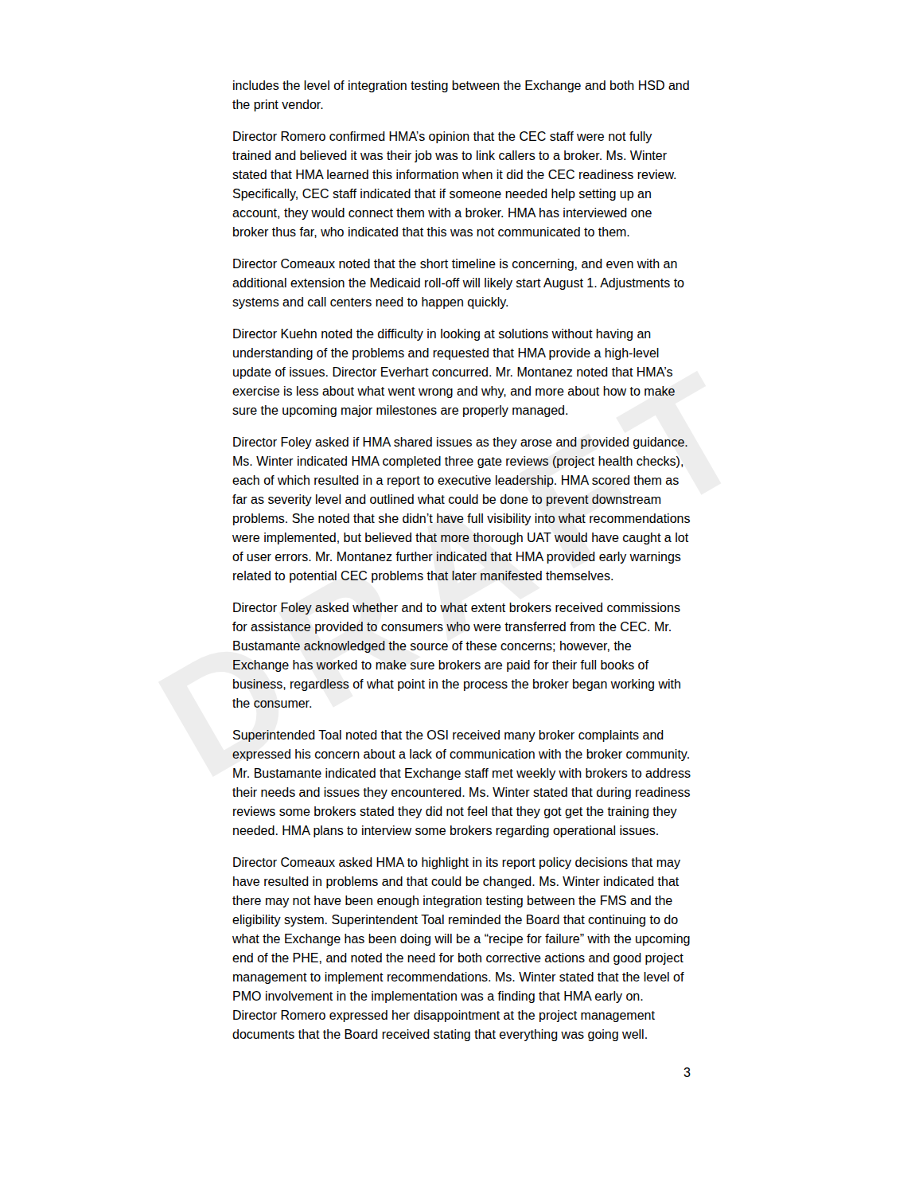DRAFT
includes the level of integration testing between the Exchange and both HSD and the print vendor.
Director Romero confirmed HMA’s opinion that the CEC staff were not fully trained and believed it was their job was to link callers to a broker. Ms. Winter stated that HMA learned this information when it did the CEC readiness review. Specifically, CEC staff indicated that if someone needed help setting up an account, they would connect them with a broker. HMA has interviewed one broker thus far, who indicated that this was not communicated to them.
Director Comeaux noted that the short timeline is concerning, and even with an additional extension the Medicaid roll-off will likely start August 1. Adjustments to systems and call centers need to happen quickly.
Director Kuehn noted the difficulty in looking at solutions without having an understanding of the problems and requested that HMA provide a high-level update of issues. Director Everhart concurred. Mr. Montanez noted that HMA’s exercise is less about what went wrong and why, and more about how to make sure the upcoming major milestones are properly managed.
Director Foley asked if HMA shared issues as they arose and provided guidance. Ms. Winter indicated HMA completed three gate reviews (project health checks), each of which resulted in a report to executive leadership. HMA scored them as far as severity level and outlined what could be done to prevent downstream problems. She noted that she didn’t have full visibility into what recommendations were implemented, but believed that more thorough UAT would have caught a lot of user errors. Mr. Montanez further indicated that HMA provided early warnings related to potential CEC problems that later manifested themselves.
Director Foley asked whether and to what extent brokers received commissions for assistance provided to consumers who were transferred from the CEC. Mr. Bustamante acknowledged the source of these concerns; however, the Exchange has worked to make sure brokers are paid for their full books of business, regardless of what point in the process the broker began working with the consumer.
Superintended Toal noted that the OSI received many broker complaints and expressed his concern about a lack of communication with the broker community. Mr. Bustamante indicated that Exchange staff met weekly with brokers to address their needs and issues they encountered. Ms. Winter stated that during readiness reviews some brokers stated they did not feel that they got get the training they needed. HMA plans to interview some brokers regarding operational issues.
Director Comeaux asked HMA to highlight in its report policy decisions that may have resulted in problems and that could be changed. Ms. Winter indicated that there may not have been enough integration testing between the FMS and the eligibility system. Superintendent Toal reminded the Board that continuing to do what the Exchange has been doing will be a “recipe for failure” with the upcoming end of the PHE, and noted the need for both corrective actions and good project management to implement recommendations. Ms. Winter stated that the level of PMO involvement in the implementation was a finding that HMA early on. Director Romero expressed her disappointment at the project management documents that the Board received stating that everything was going well.
3